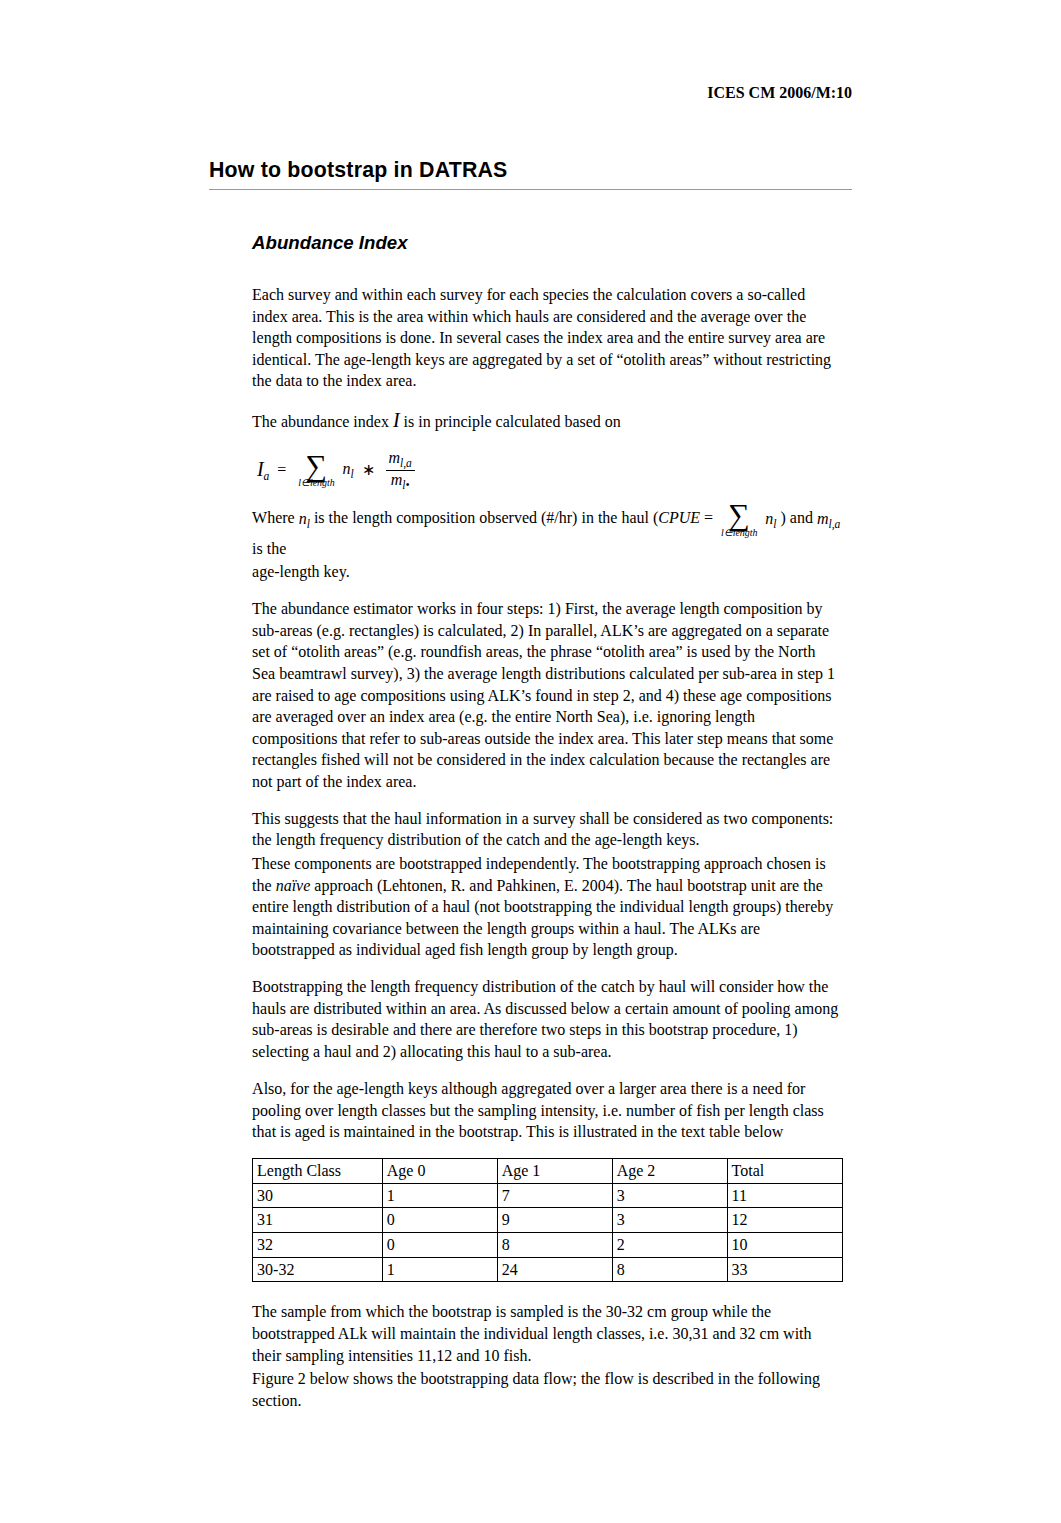ICES CM 2006/M:10
How to bootstrap in DATRAS
Abundance Index
Each survey and within each survey for each species the calculation covers a so-called index area. This is the area within which hauls are considered and the average over the length compositions is done. In several cases the index area and the entire survey area are identical. The age-length keys are aggregated by a set of “otolith areas” without restricting the data to the index area.
The abundance index I is in principle calculated based on
Ia = ∑ l∈length nl ∗ ml,a ml•
Where nl is the length composition observed (#/hr) in the haul (CPUE = ∑ l∈length nl ) and ml,a is the
age-length key.
The abundance estimator works in four steps: 1) First, the average length composition by sub-areas (e.g. rectangles) is calculated, 2) In parallel, ALK’s are aggregated on a separate set of “otolith areas” (e.g. roundfish areas, the phrase “otolith area” is used by the North Sea beamtrawl survey), 3) the average length distributions calculated per sub-area in step 1 are raised to age compositions using ALK’s found in step 2, and 4) these age compositions are averaged over an index area (e.g. the entire North Sea), i.e. ignoring length compositions that refer to sub-areas outside the index area. This later step means that some rectangles fished will not be considered in the index calculation because the rectangles are not part of the index area.
This suggests that the haul information in a survey shall be considered as two components: the length frequency distribution of the catch and the age-length keys.
These components are bootstrapped independently. The bootstrapping approach chosen is the naïve approach (Lehtonen, R. and Pahkinen, E. 2004). The haul bootstrap unit are the entire length distribution of a haul (not bootstrapping the individual length groups) thereby maintaining covariance between the length groups within a haul. The ALKs are bootstrapped as individual aged fish length group by length group.
Bootstrapping the length frequency distribution of the catch by haul will consider how the hauls are distributed within an area. As discussed below a certain amount of pooling among sub-areas is desirable and there are therefore two steps in this bootstrap procedure, 1) selecting a haul and 2) allocating this haul to a sub-area.
Also, for the age-length keys although aggregated over a larger area there is a need for pooling over length classes but the sampling intensity, i.e. number of fish per length class that is aged is maintained in the bootstrap. This is illustrated in the text table below
| Length Class | Age 0 | Age 1 | Age 2 | Total |
| 30 | 1 | 7 | 3 | 11 |
| 31 | 0 | 9 | 3 | 12 |
| 32 | 0 | 8 | 2 | 10 |
| 30-32 | 1 | 24 | 8 | 33 |
The sample from which the bootstrap is sampled is the 30-32 cm group while the bootstrapped ALk will maintain the individual length classes, i.e. 30,31 and 32 cm with their sampling intensities 11,12 and 10 fish.
Figure 2 below shows the bootstrapping data flow; the flow is described in the following section.